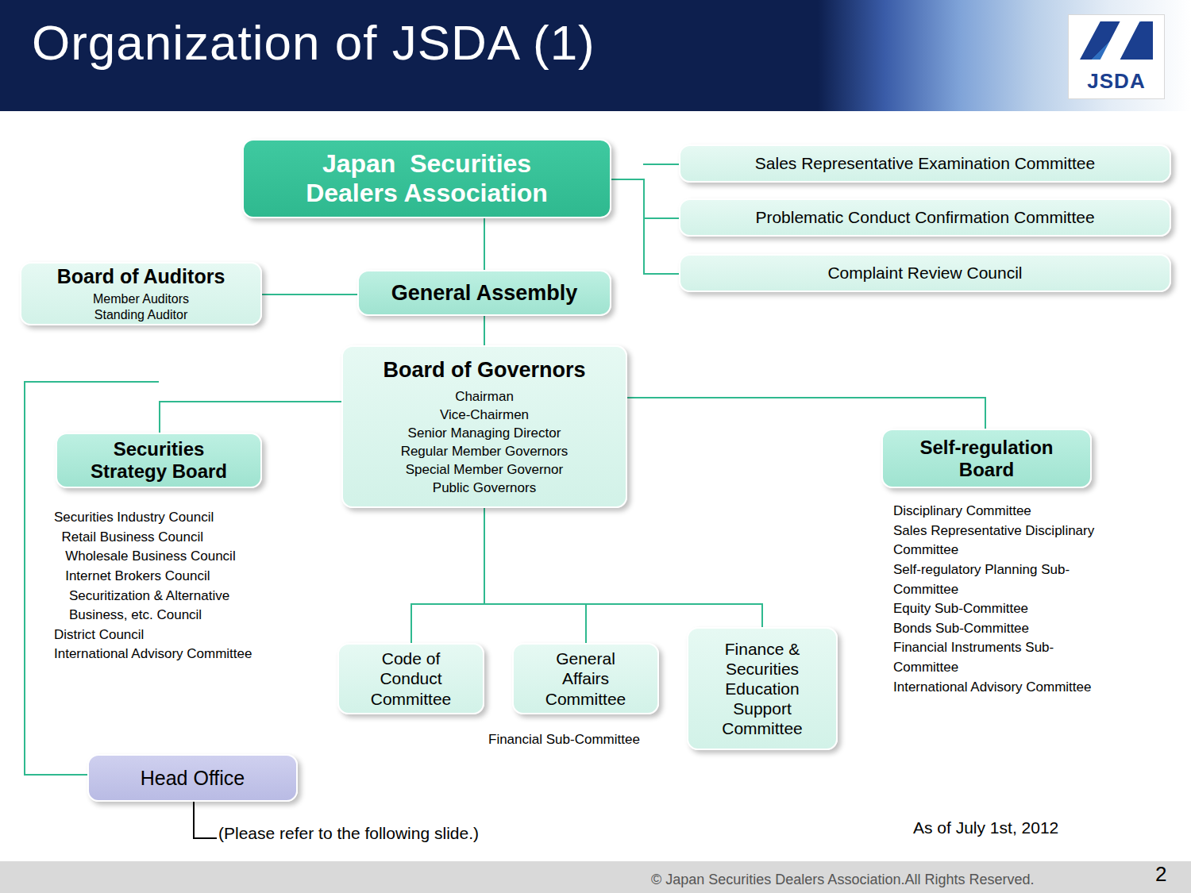Organization of JSDA (1)
JSDA
Japan Securities
Dealers Association
Sales Representative Examination Committee
Problematic Conduct Confirmation Committee
Complaint Review Council
General Assembly
Board of Auditors
Member Auditors
Standing Auditor
Board of Governors
Chairman
Vice-Chairmen
Senior Managing Director
Regular Member Governors
Special Member Governor
Public Governors
Securities
Strategy Board
Self-regulation
Board
Code of
Conduct
Committee
General
Affairs
Committee
Finance &
Securities
Education
Support
Committee
Head Office
Securities Industry Council
Retail Business Council
Wholesale Business Council
Internet Brokers Council
Securitization & Alternative
Business, etc. Council
District Council
International Advisory Committee
Disciplinary Committee
Sales Representative Disciplinary
Committee
Self-regulatory Planning Sub-
Committee
Equity Sub-Committee
Bonds Sub-Committee
Financial Instruments Sub-
Committee
International Advisory Committee
Financial Sub-Committee
(Please refer to the following slide.)
As of July 1st, 2012
© Japan Securities Dealers Association.All Rights Reserved.
2